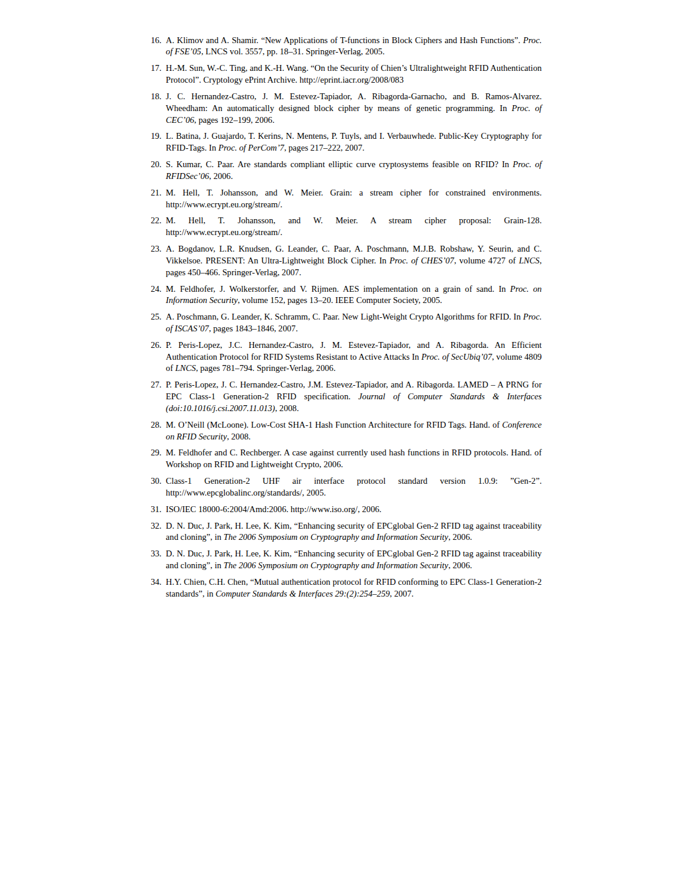A. Klimov and A. Shamir. “New Applications of T-functions in Block Ciphers and Hash Functions”. Proc. of FSE’05, LNCS vol. 3557, pp. 18–31. Springer-Verlag, 2005.
H.-M. Sun, W.-C. Ting, and K.-H. Wang. “On the Security of Chien’s Ultralightweight RFID Authentication Protocol”. Cryptology ePrint Archive. http://eprint.iacr.org/2008/083
J. C. Hernandez-Castro, J. M. Estevez-Tapiador, A. Ribagorda-Garnacho, and B. Ramos-Alvarez. Wheedham: An automatically designed block cipher by means of genetic programming. In Proc. of CEC’06, pages 192–199, 2006.
L. Batina, J. Guajardo, T. Kerins, N. Mentens, P. Tuyls, and I. Verbauwhede. Public-Key Cryptography for RFID-Tags. In Proc. of PerCom’7, pages 217–222, 2007.
S. Kumar, C. Paar. Are standards compliant elliptic curve cryptosystems feasible on RFID? In Proc. of RFIDSec’06, 2006.
M. Hell, T. Johansson, and W. Meier. Grain: a stream cipher for constrained environments. http://www.ecrypt.eu.org/stream/.
M. Hell, T. Johansson, and W. Meier. A stream cipher proposal: Grain-128. http://www.ecrypt.eu.org/stream/.
A. Bogdanov, L.R. Knudsen, G. Leander, C. Paar, A. Poschmann, M.J.B. Robshaw, Y. Seurin, and C. Vikkelsoe. PRESENT: An Ultra-Lightweight Block Cipher. In Proc. of CHES’07, volume 4727 of LNCS, pages 450–466. Springer-Verlag, 2007.
M. Feldhofer, J. Wolkerstorfer, and V. Rijmen. AES implementation on a grain of sand. In Proc. on Information Security, volume 152, pages 13–20. IEEE Computer Society, 2005.
A. Poschmann, G. Leander, K. Schramm, C. Paar. New Light-Weight Crypto Algorithms for RFID. In Proc. of ISCAS’07, pages 1843–1846, 2007.
P. Peris-Lopez, J.C. Hernandez-Castro, J. M. Estevez-Tapiador, and A. Ribagorda. An Efficient Authentication Protocol for RFID Systems Resistant to Active Attacks In Proc. of SecUbiq’07, volume 4809 of LNCS, pages 781–794. Springer-Verlag, 2006.
P. Peris-Lopez, J. C. Hernandez-Castro, J.M. Estevez-Tapiador, and A. Ribagorda. LAMED – A PRNG for EPC Class-1 Generation-2 RFID specification. Journal of Computer Standards & Interfaces (doi:10.1016/j.csi.2007.11.013), 2008.
M. O’Neill (McLoone). Low-Cost SHA-1 Hash Function Architecture for RFID Tags. Hand. of Conference on RFID Security, 2008.
M. Feldhofer and C. Rechberger. A case against currently used hash functions in RFID protocols. Hand. of Workshop on RFID and Lightweight Crypto, 2006.
Class-1 Generation-2 UHF air interface protocol standard version 1.0.9: ”Gen-2”. http://www.epcglobalinc.org/standards/, 2005.
ISO/IEC 18000-6:2004/Amd:2006. http://www.iso.org/, 2006.
D. N. Duc, J. Park, H. Lee, K. Kim, “Enhancing security of EPCglobal Gen-2 RFID tag against traceability and cloning”, in The 2006 Symposium on Cryptography and Information Security, 2006.
D. N. Duc, J. Park, H. Lee, K. Kim, “Enhancing security of EPCglobal Gen-2 RFID tag against traceability and cloning”, in The 2006 Symposium on Cryptography and Information Security, 2006.
H.Y. Chien, C.H. Chen, “Mutual authentication protocol for RFID conforming to EPC Class-1 Generation-2 standards”, in Computer Standards & Interfaces 29:(2):254–259, 2007.